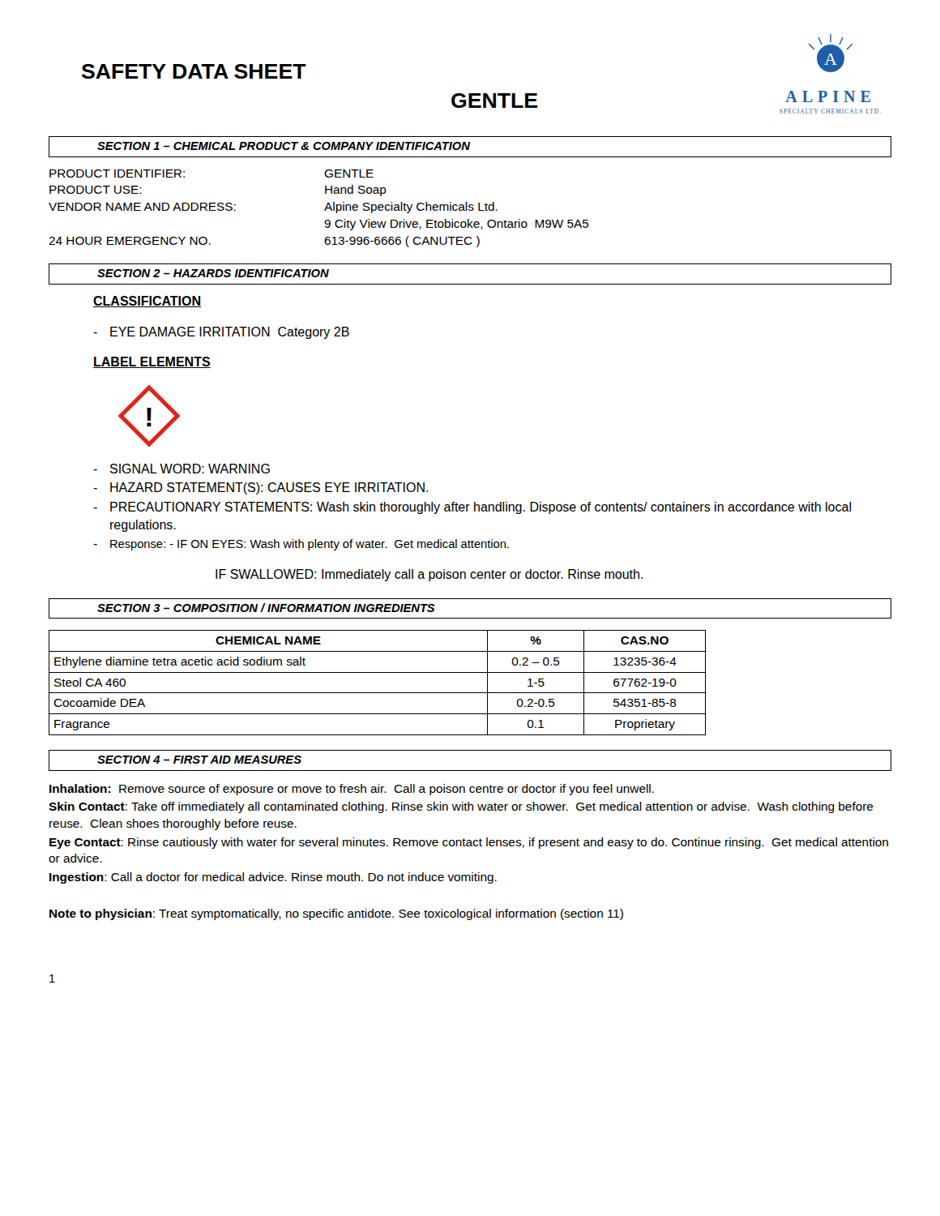A
ALPINE
SPECIALTY CHEMICALS LTD.
SAFETY DATA SHEET
GENTLE
SECTION 1 – CHEMICAL PRODUCT & COMPANY IDENTIFICATION
| PRODUCT IDENTIFIER: | GENTLE |
| PRODUCT USE: | Hand Soap |
| VENDOR NAME AND ADDRESS: | Alpine Specialty Chemicals Ltd. |
| | 9 City View Drive, Etobicoke, Ontario M9W 5A5 |
| 24 HOUR EMERGENCY NO. | 613-996-6666 ( CANUTEC ) |
SECTION 2 – HAZARDS IDENTIFICATION
CLASSIFICATION
EYE DAMAGE IRRITATION Category 2B
LABEL ELEMENTS
!
SIGNAL WORD: WARNING
HAZARD STATEMENT(S): CAUSES EYE IRRITATION.
PRECAUTIONARY STATEMENTS: Wash skin thoroughly after handling. Dispose of contents/ containers in accordance with local regulations.
Response: - IF ON EYES: Wash with plenty of water. Get medical attention.
IF SWALLOWED: Immediately call a poison center or doctor. Rinse mouth.
SECTION 3 – COMPOSITION / INFORMATION INGREDIENTS
| CHEMICAL NAME | % | CAS.NO |
| --- | --- | --- |
| Ethylene diamine tetra acetic acid sodium salt | 0.2 – 0.5 | 13235-36-4 |
| Steol CA 460 | 1-5 | 67762-19-0 |
| Cocoamide DEA | 0.2-0.5 | 54351-85-8 |
| Fragrance | 0.1 | Proprietary |
SECTION 4 – FIRST AID MEASURES
Inhalation: Remove source of exposure or move to fresh air. Call a poison centre or doctor if you feel unwell.
Skin Contact: Take off immediately all contaminated clothing. Rinse skin with water or shower. Get medical attention or advise. Wash clothing before reuse. Clean shoes thoroughly before reuse.
Eye Contact: Rinse cautiously with water for several minutes. Remove contact lenses, if present and easy to do. Continue rinsing. Get medical attention or advice.
Ingestion: Call a doctor for medical advice. Rinse mouth. Do not induce vomiting.
Note to physician: Treat symptomatically, no specific antidote. See toxicological information (section 11)
1